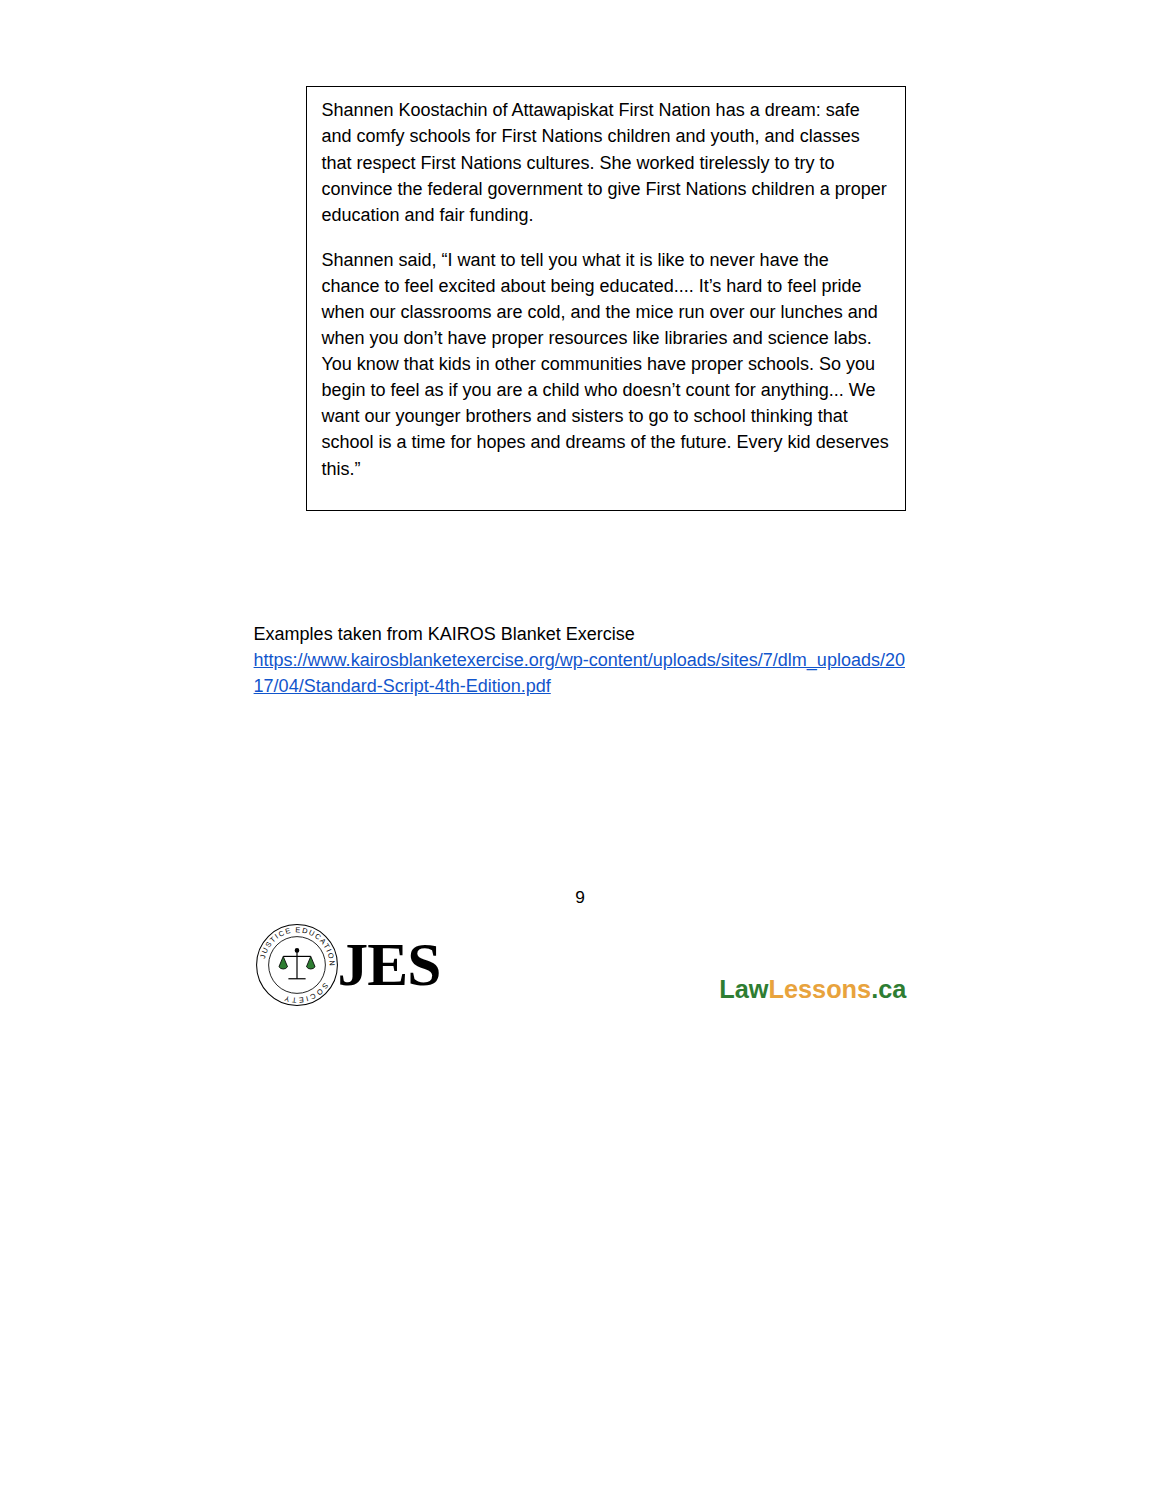Shannen Koostachin of Attawapiskat First Nation has a dream: safe and comfy schools for First Nations children and youth, and classes that respect First Nations cultures. She worked tirelessly to try to convince the federal government to give First Nations children a proper education and fair funding.
Shannen said, “I want to tell you what it is like to never have the chance to feel excited about being educated.... It’s hard to feel pride when our classrooms are cold, and the mice run over our lunches and when you don’t have proper resources like libraries and science labs. You know that kids in other communities have proper schools. So you begin to feel as if you are a child who doesn’t count for anything... We want our younger brothers and sisters to go to school thinking that school is a time for hopes and dreams of the future. Every kid deserves this.”
Examples taken from KAIROS Blanket Exercise
https://www.kairosblanketexercise.org/wp-content/uploads/sites/7/dlm_uploads/2017/04/Standard-Script-4th-Edition.pdf
9
JUSTICE EDUCATION SOCIETY
JES
Law Lessons.ca